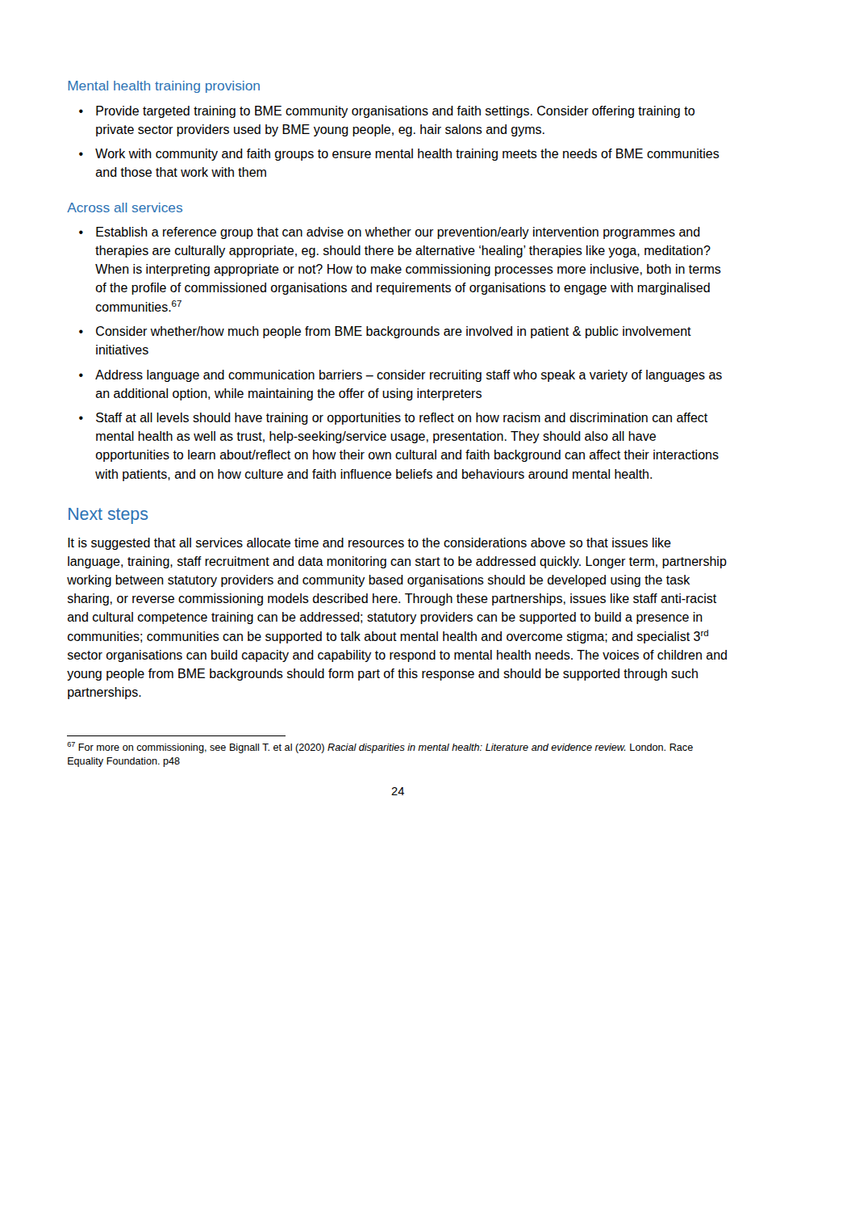Mental health training provision
Provide targeted training to BME community organisations and faith settings. Consider offering training to private sector providers used by BME young people, eg. hair salons and gyms.
Work with community and faith groups to ensure mental health training meets the needs of BME communities and those that work with them
Across all services
Establish a reference group that can advise on whether our prevention/early intervention programmes and therapies are culturally appropriate, eg. should there be alternative ‘healing’ therapies like yoga, meditation? When is interpreting appropriate or not? How to make commissioning processes more inclusive, both in terms of the profile of commissioned organisations and requirements of organisations to engage with marginalised communities.67
Consider whether/how much people from BME backgrounds are involved in patient & public involvement initiatives
Address language and communication barriers – consider recruiting staff who speak a variety of languages as an additional option, while maintaining the offer of using interpreters
Staff at all levels should have training or opportunities to reflect on how racism and discrimination can affect mental health as well as trust, help-seeking/service usage, presentation. They should also all have opportunities to learn about/reflect on how their own cultural and faith background can affect their interactions with patients, and on how culture and faith influence beliefs and behaviours around mental health.
Next steps
It is suggested that all services allocate time and resources to the considerations above so that issues like language, training, staff recruitment and data monitoring can start to be addressed quickly. Longer term, partnership working between statutory providers and community based organisations should be developed using the task sharing, or reverse commissioning models described here. Through these partnerships, issues like staff anti-racist and cultural competence training can be addressed; statutory providers can be supported to build a presence in communities; communities can be supported to talk about mental health and overcome stigma; and specialist 3rd sector organisations can build capacity and capability to respond to mental health needs. The voices of children and young people from BME backgrounds should form part of this response and should be supported through such partnerships.
67 For more on commissioning, see Bignall T. et al (2020) Racial disparities in mental health: Literature and evidence review. London. Race Equality Foundation. p48
24